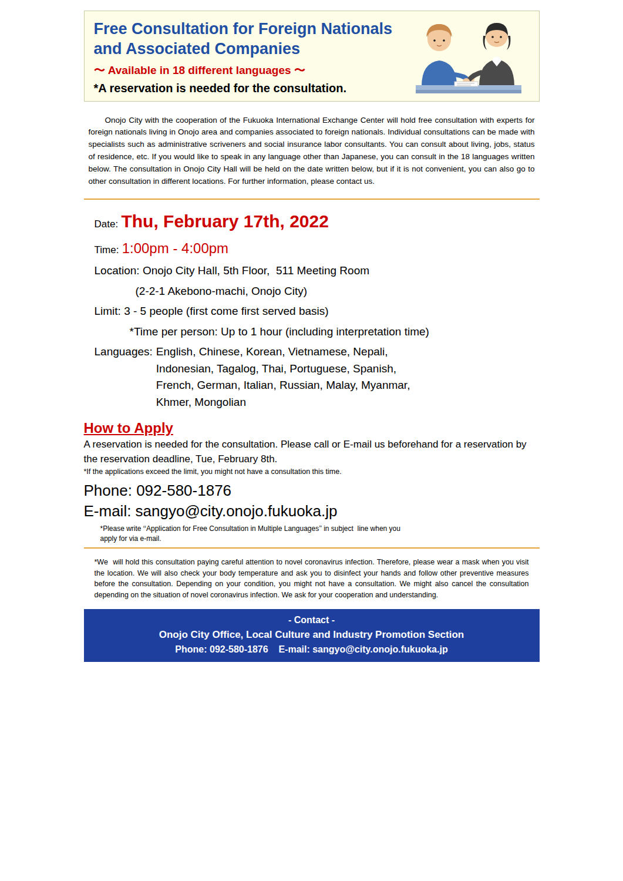Free Consultation for Foreign Nationals
and Associated Companies
〜 Available in 18 different languages 〜
*A reservation is needed for the consultation.
Onojo City with the cooperation of the Fukuoka International Exchange Center will hold free consultation with experts for foreign nationals living in Onojo area and companies associated to foreign nationals. Individual consultations can be made with specialists such as administrative scriveners and social insurance labor consultants. You can consult about living, jobs, status of residence, etc. If you would like to speak in any language other than Japanese, you can consult in the 18 languages written below. The consultation in Onojo City Hall will be held on the date written below, but if it is not convenient, you can also go to other consultation in different locations. For further information, please contact us.
Date: Thu, February 17th, 2022
Time: 1:00pm - 4:00pm
Location: Onojo City Hall, 5th Floor, 511 Meeting Room
(2-2-1 Akebono-machi, Onojo City)
Limit: 3 - 5 people (first come first served basis)
*Time per person: Up to 1 hour (including interpretation time)
Languages:English, Chinese, Korean, Vietnamese, Nepali,
Indonesian, Tagalog, Thai, Portuguese, Spanish,
French, German, Italian, Russian, Malay, Myanmar,
Khmer, Mongolian
How to Apply
A reservation is needed for the consultation. Please call or E-mail us beforehand for a reservation by the reservation deadline, Tue, February 8th.
*If the applications exceed the limit, you might not have a consultation this time.
Phone: 092-580-1876
E-mail: sangyo@city.onojo.fukuoka.jp
*Please write ‘‘Application for Free Consultation in Multiple Languages’’ in subject line when you
apply for via e-mail.
*We will hold this consultation paying careful attention to novel coronavirus infection. Therefore, please wear a mask when you visit the location. We will also check your body temperature and ask you to disinfect your hands and follow other preventive measures before the consultation. Depending on your condition, you might not have a consultation. We might also cancel the consultation depending on the situation of novel coronavirus infection. We ask for your cooperation and understanding.
- Contact -
Onojo City Office, Local Culture and Industry Promotion Section
Phone: 092-580-1876 E-mail: sangyo@city.onojo.fukuoka.jp